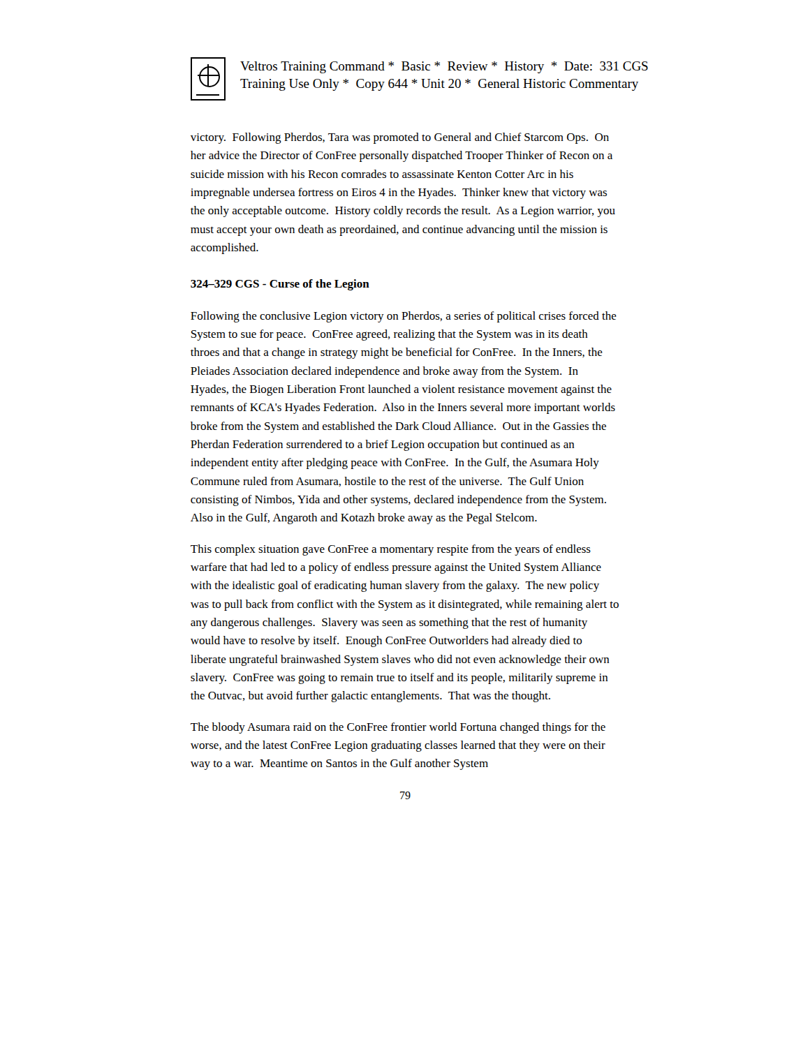Veltros Training Command * Basic * Review * History * Date: 331 CGS
Training Use Only * Copy 644 * Unit 20 * General Historic Commentary
victory. Following Pherdos, Tara was promoted to General and Chief Starcom Ops. On her advice the Director of ConFree personally dispatched Trooper Thinker of Recon on a suicide mission with his Recon comrades to assassinate Kenton Cotter Arc in his impregnable undersea fortress on Eiros 4 in the Hyades. Thinker knew that victory was the only acceptable outcome. History coldly records the result. As a Legion warrior, you must accept your own death as preordained, and continue advancing until the mission is accomplished.
324–329 CGS - Curse of the Legion
Following the conclusive Legion victory on Pherdos, a series of political crises forced the System to sue for peace. ConFree agreed, realizing that the System was in its death throes and that a change in strategy might be beneficial for ConFree. In the Inners, the Pleiades Association declared independence and broke away from the System. In Hyades, the Biogen Liberation Front launched a violent resistance movement against the remnants of KCA's Hyades Federation. Also in the Inners several more important worlds broke from the System and established the Dark Cloud Alliance. Out in the Gassies the Pherdan Federation surrendered to a brief Legion occupation but continued as an independent entity after pledging peace with ConFree. In the Gulf, the Asumara Holy Commune ruled from Asumara, hostile to the rest of the universe. The Gulf Union consisting of Nimbos, Yida and other systems, declared independence from the System. Also in the Gulf, Angaroth and Kotazh broke away as the Pegal Stelcom.
This complex situation gave ConFree a momentary respite from the years of endless warfare that had led to a policy of endless pressure against the United System Alliance with the idealistic goal of eradicating human slavery from the galaxy. The new policy was to pull back from conflict with the System as it disintegrated, while remaining alert to any dangerous challenges. Slavery was seen as something that the rest of humanity would have to resolve by itself. Enough ConFree Outworlders had already died to liberate ungrateful brainwashed System slaves who did not even acknowledge their own slavery. ConFree was going to remain true to itself and its people, militarily supreme in the Outvac, but avoid further galactic entanglements. That was the thought.
The bloody Asumara raid on the ConFree frontier world Fortuna changed things for the worse, and the latest ConFree Legion graduating classes learned that they were on their way to a war. Meantime on Santos in the Gulf another System
79